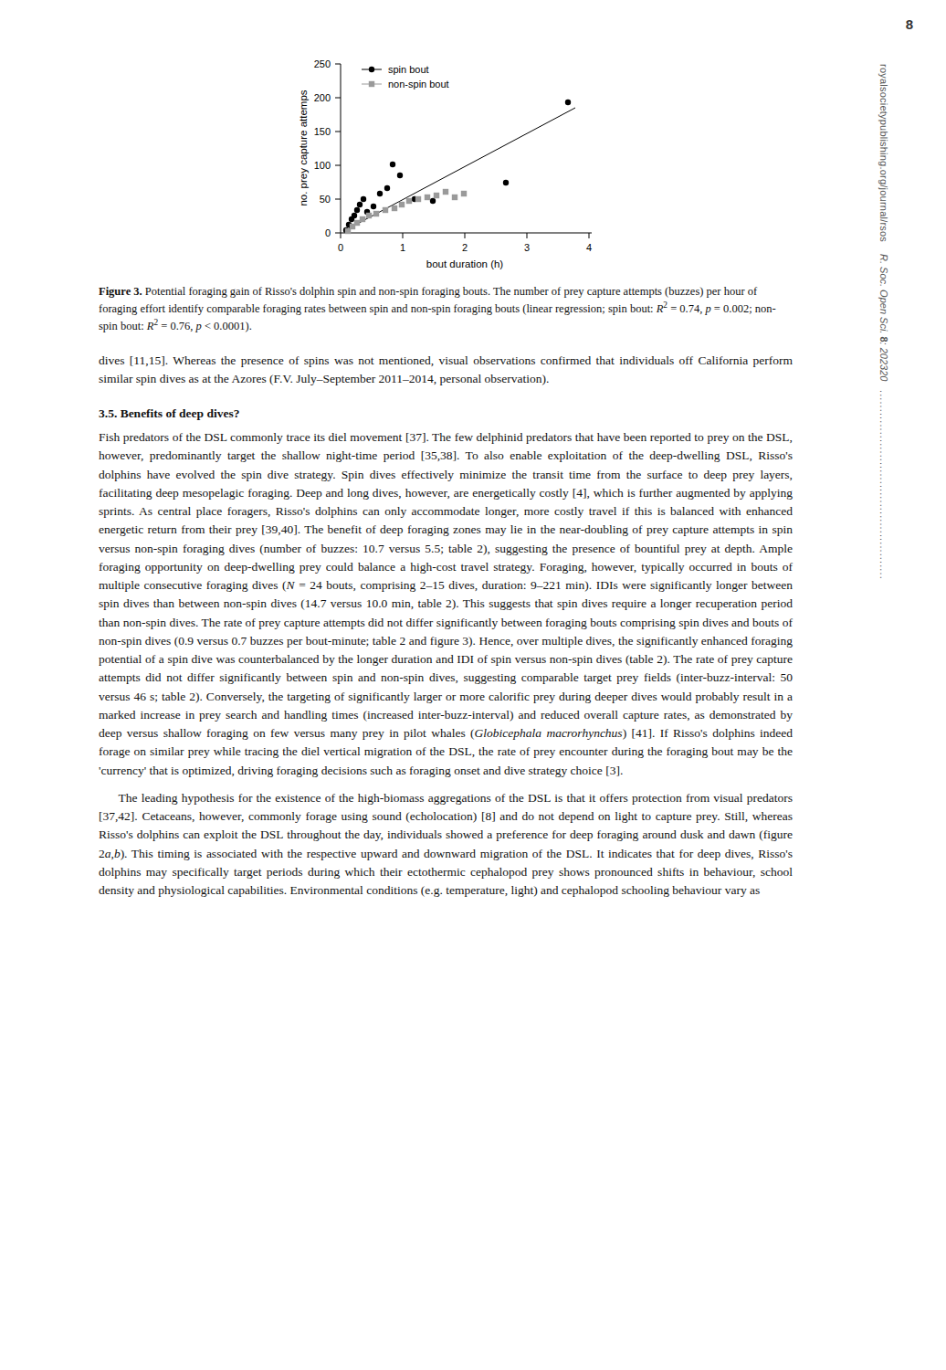8
royalsocietypublishing.org/journal/rsos
R. Soc. Open Sci. 8: 202320
..................................................
0 50 100 150 200 250 0 1 2 3 4 bout duration (h) no. prey capture attemps spin bout non-spin bout
Figure 3. Potential foraging gain of Risso's dolphin spin and non-spin foraging bouts. The number of prey capture attempts (buzzes) per hour of foraging effort identify comparable foraging rates between spin and non-spin foraging bouts (linear regression; spin bout: R 2 = 0.74, p = 0.002; non-spin bout: R 2 = 0.76, p < 0.0001).
dives [11,15]. Whereas the presence of spins was not mentioned, visual observations confirmed that individuals off California perform similar spin dives as at the Azores (F.V. July–September 2011–2014, personal observation).
3.5. Benefits of deep dives?
Fish predators of the DSL commonly trace its diel movement [37]. The few delphinid predators that have been reported to prey on the DSL, however, predominantly target the shallow night-time period [35,38]. To also enable exploitation of the deep-dwelling DSL, Risso's dolphins have evolved the spin dive strategy. Spin dives effectively minimize the transit time from the surface to deep prey layers, facilitating deep mesopelagic foraging. Deep and long dives, however, are energetically costly [4], which is further augmented by applying sprints. As central place foragers, Risso's dolphins can only accommodate longer, more costly travel if this is balanced with enhanced energetic return from their prey [39,40]. The benefit of deep foraging zones may lie in the near-doubling of prey capture attempts in spin versus non-spin foraging dives (number of buzzes: 10.7 versus 5.5; table 2), suggesting the presence of bountiful prey at depth. Ample foraging opportunity on deep-dwelling prey could balance a high-cost travel strategy. Foraging, however, typically occurred in bouts of multiple consecutive foraging dives (N = 24 bouts, comprising 2–15 dives, duration: 9–221 min). IDIs were significantly longer between spin dives than between non-spin dives (14.7 versus 10.0 min, table 2). This suggests that spin dives require a longer recuperation period than non-spin dives. The rate of prey capture attempts did not differ significantly between foraging bouts comprising spin dives and bouts of non-spin dives (0.9 versus 0.7 buzzes per bout-minute; table 2 and figure 3). Hence, over multiple dives, the significantly enhanced foraging potential of a spin dive was counterbalanced by the longer duration and IDI of spin versus non-spin dives (table 2). The rate of prey capture attempts did not differ significantly between spin and non-spin dives, suggesting comparable target prey fields (inter-buzz-interval: 50 versus 46 s; table 2). Conversely, the targeting of significantly larger or more calorific prey during deeper dives would probably result in a marked increase in prey search and handling times (increased inter-buzz-interval) and reduced overall capture rates, as demonstrated by deep versus shallow foraging on few versus many prey in pilot whales (Globicephala macrorhynchus) [41]. If Risso's dolphins indeed forage on similar prey while tracing the diel vertical migration of the DSL, the rate of prey encounter during the foraging bout may be the 'currency' that is optimized, driving foraging decisions such as foraging onset and dive strategy choice [3].
The leading hypothesis for the existence of the high-biomass aggregations of the DSL is that it offers protection from visual predators [37,42]. Cetaceans, however, commonly forage using sound (echolocation) [8] and do not depend on light to capture prey. Still, whereas Risso's dolphins can exploit the DSL throughout the day, individuals showed a preference for deep foraging around dusk and dawn (figure 2a,b). This timing is associated with the respective upward and downward migration of the DSL. It indicates that for deep dives, Risso's dolphins may specifically target periods during which their ectothermic cephalopod prey shows pronounced shifts in behaviour, school density and physiological capabilities. Environmental conditions (e.g. temperature, light) and cephalopod schooling behaviour vary as